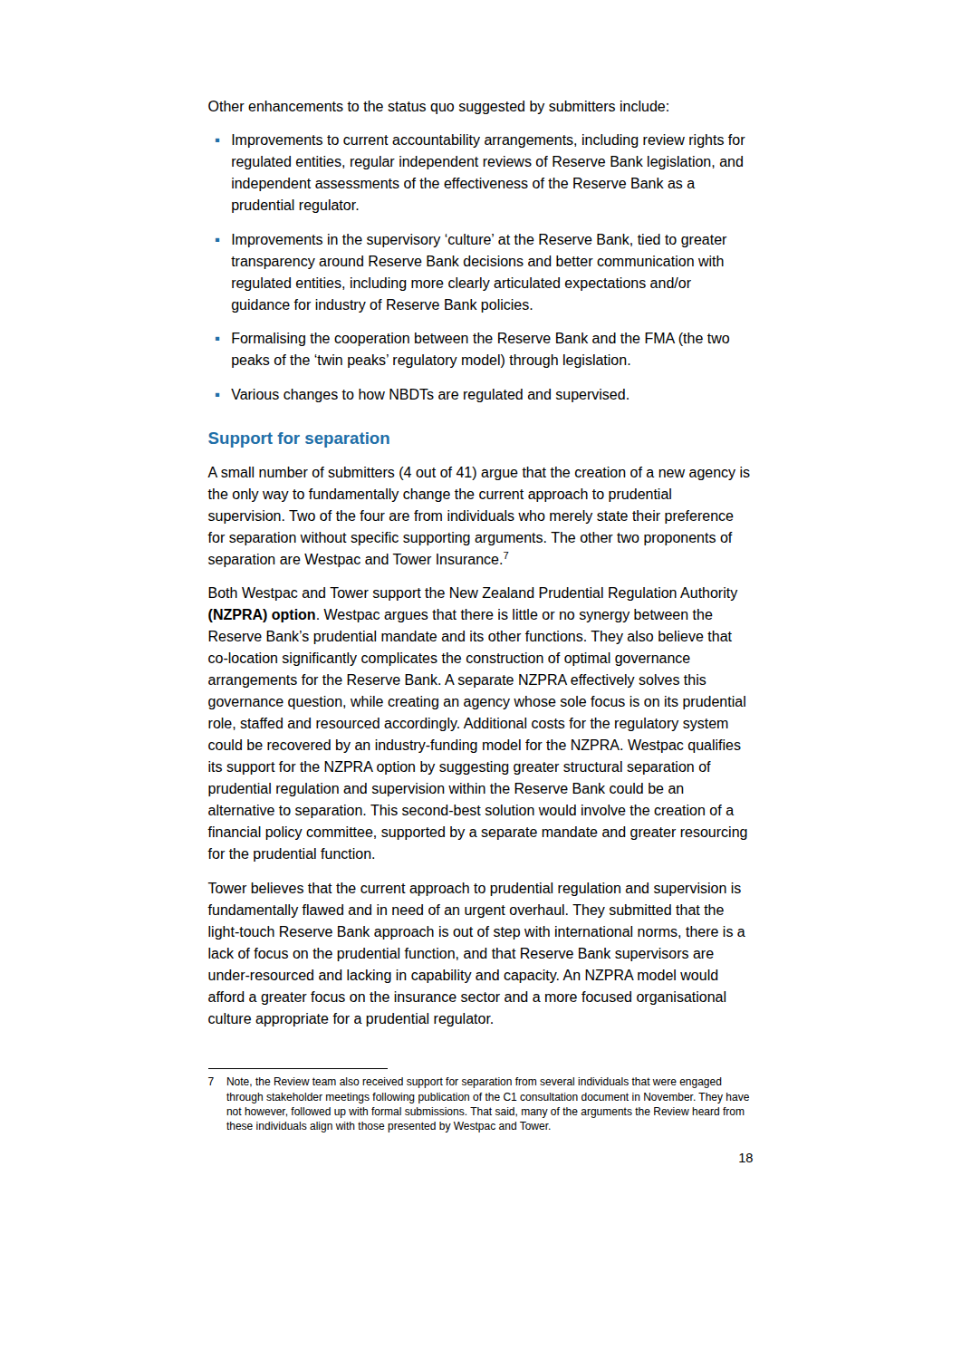Other enhancements to the status quo suggested by submitters include:
Improvements to current accountability arrangements, including review rights for regulated entities, regular independent reviews of Reserve Bank legislation, and independent assessments of the effectiveness of the Reserve Bank as a prudential regulator.
Improvements in the supervisory ‘culture’ at the Reserve Bank, tied to greater transparency around Reserve Bank decisions and better communication with regulated entities, including more clearly articulated expectations and/or guidance for industry of Reserve Bank policies.
Formalising the cooperation between the Reserve Bank and the FMA (the two peaks of the ‘twin peaks’ regulatory model) through legislation.
Various changes to how NBDTs are regulated and supervised.
Support for separation
A small number of submitters (4 out of 41) argue that the creation of a new agency is the only way to fundamentally change the current approach to prudential supervision. Two of the four are from individuals who merely state their preference for separation without specific supporting arguments. The other two proponents of separation are Westpac and Tower Insurance.7
Both Westpac and Tower support the New Zealand Prudential Regulation Authority (NZPRA) option. Westpac argues that there is little or no synergy between the Reserve Bank’s prudential mandate and its other functions. They also believe that co-location significantly complicates the construction of optimal governance arrangements for the Reserve Bank. A separate NZPRA effectively solves this governance question, while creating an agency whose sole focus is on its prudential role, staffed and resourced accordingly. Additional costs for the regulatory system could be recovered by an industry-funding model for the NZPRA. Westpac qualifies its support for the NZPRA option by suggesting greater structural separation of prudential regulation and supervision within the Reserve Bank could be an alternative to separation. This second-best solution would involve the creation of a financial policy committee, supported by a separate mandate and greater resourcing for the prudential function.
Tower believes that the current approach to prudential regulation and supervision is fundamentally flawed and in need of an urgent overhaul. They submitted that the light-touch Reserve Bank approach is out of step with international norms, there is a lack of focus on the prudential function, and that Reserve Bank supervisors are under-resourced and lacking in capability and capacity. An NZPRA model would afford a greater focus on the insurance sector and a more focused organisational culture appropriate for a prudential regulator.
7
Note, the Review team also received support for separation from several individuals that were engaged through stakeholder meetings following publication of the C1 consultation document in November. They have not however, followed up with formal submissions. That said, many of the arguments the Review heard from these individuals align with those presented by Westpac and Tower.
18